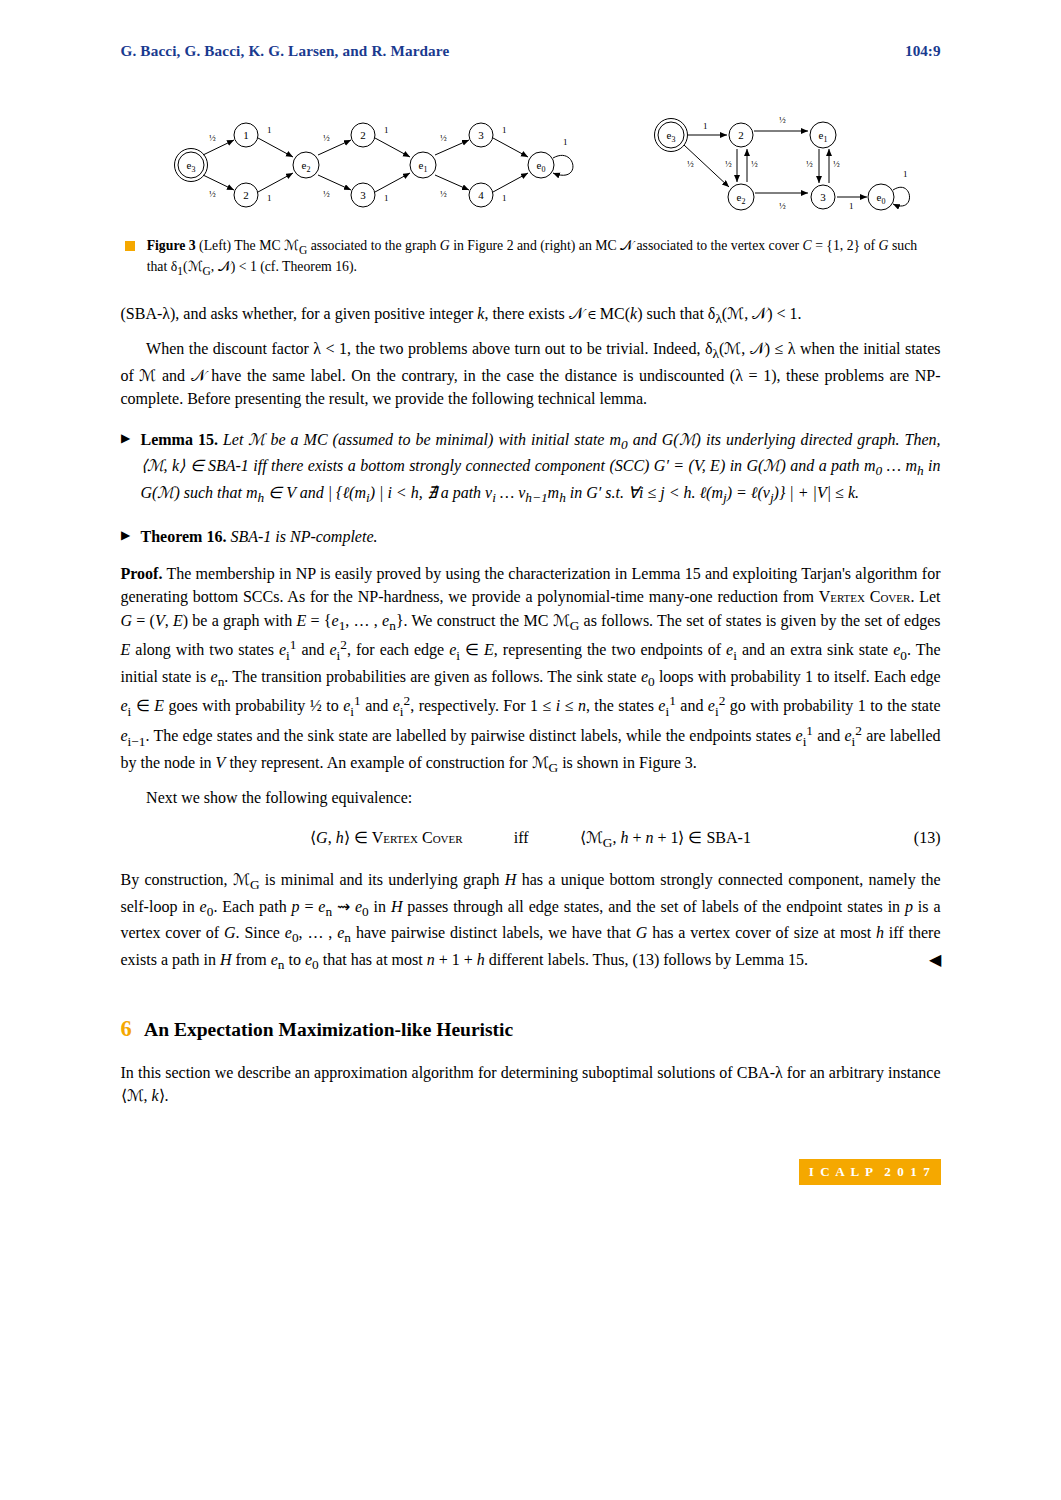G. Bacci, G. Bacci, K. G. Larsen, and R. Mardare 104:9
e3 1 2 e2 2 3 e1 3 4 e0 ½ ½ 1 1 ½ ½ 1 1 ½ ½ 1 1 1 e3 2 e1 e2 3 e0 1 ½ ½ ½ ½ ½ ½ ½ 1 1
Figure 3 (Left) The MC ℳG associated to the graph G in Figure 2 and (right) an MC 𝒩 associated to the vertex cover C = {1, 2} of G such that δ1(ℳG, 𝒩) < 1 (cf. Theorem 16).
(SBA-λ), and asks whether, for a given positive integer k, there exists 𝒩 ∈ MC(k) such that δλ(ℳ, 𝒩) < 1.
When the discount factor λ < 1, the two problems above turn out to be trivial. Indeed, δλ(ℳ, 𝒩) ≤ λ when the initial states of ℳ and 𝒩 have the same label. On the contrary, in the case the distance is undiscounted (λ = 1), these problems are NP-complete. Before presenting the result, we provide the following technical lemma.
Lemma 15. Let ℳ be a MC (assumed to be minimal) with initial state m0 and G(ℳ) its underlying directed graph. Then, ⟨ℳ, k⟩ ∈ SBA-1 iff there exists a bottom strongly connected component (SCC) G′ = (V, E) in G(ℳ) and a path m0 … mh in G(ℳ) such that mh ∈ V and | {ℓ(mi) | i < h, ∄ a path vi … vh−1mh in G′ s.t. ∀i ≤ j < h. ℓ(mj) = ℓ(vj)} | + |V| ≤ k.
Theorem 16. SBA-1 is NP-complete.
Proof. The membership in NP is easily proved by using the characterization in Lemma 15 and exploiting Tarjan's algorithm for generating bottom SCCs. As for the NP-hardness, we provide a polynomial-time many-one reduction from Vertex Cover. Let G = (V, E) be a graph with E = {e1, … , en}. We construct the MC ℳG as follows. The set of states is given by the set of edges E along with two states ei1 and ei2, for each edge ei ∈ E, representing the two endpoints of ei and an extra sink state e0. The initial state is en. The transition probabilities are given as follows. The sink state e0 loops with probability 1 to itself. Each edge ei ∈ E goes with probability ½ to ei1 and ei2, respectively. For 1 ≤ i ≤ n, the states ei1 and ei2 go with probability 1 to the state ei−1. The edge states and the sink state are labelled by pairwise distinct labels, while the endpoints states ei1 and ei2 are labelled by the node in V they represent. An example of construction for ℳG is shown in Figure 3.
Next we show the following equivalence:
⟨G, h⟩ ∈ Vertex Cover iff ⟨ℳG, h + n + 1⟩ ∈ SBA-1 (13)
By construction, ℳG is minimal and its underlying graph H has a unique bottom strongly connected component, namely the self-loop in e0. Each path p = en ⇝ e0 in H passes through all edge states, and the set of labels of the endpoint states in p is a vertex cover of G. Since e0, … , en have pairwise distinct labels, we have that G has a vertex cover of size at most h iff there exists a path in H from en to e0 that has at most n + 1 + h different labels. Thus, (13) follows by Lemma 15. ◀
6 An Expectation Maximization-like Heuristic
In this section we describe an approximation algorithm for determining suboptimal solutions of CBA-λ for an arbitrary instance ⟨ℳ, k⟩.
I C A L P 2 0 1 7